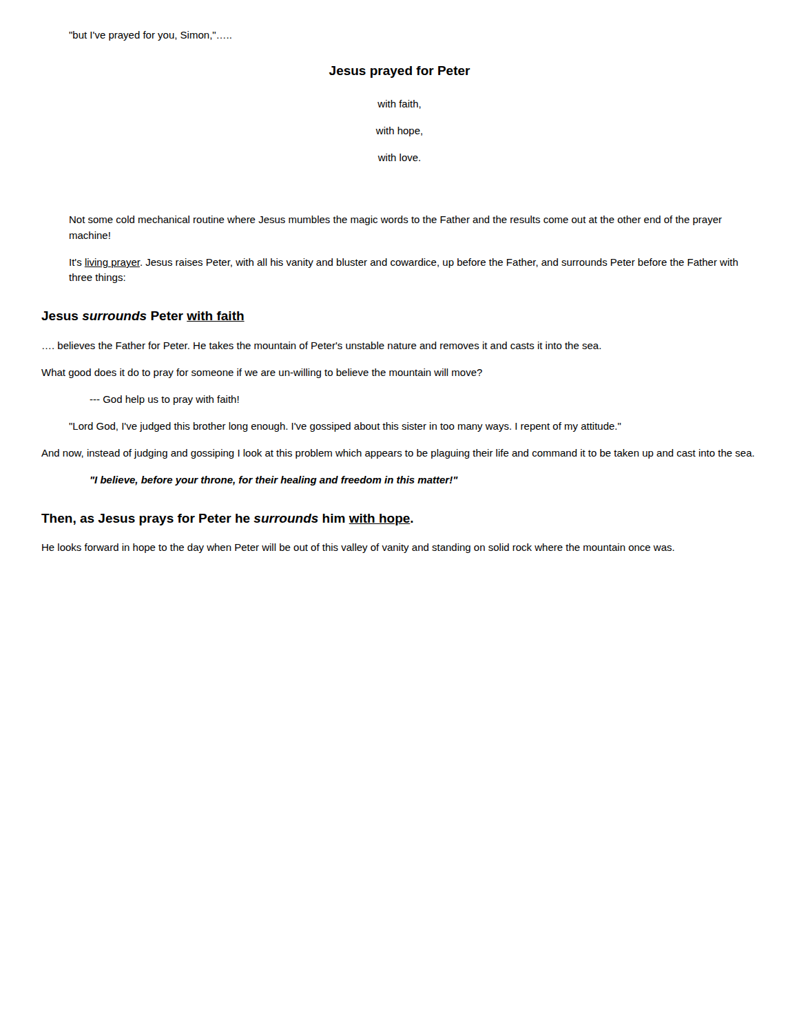"but I've prayed for you, Simon,"…..
Jesus prayed for Peter
with faith,
with hope,
with love.
Not some cold mechanical routine where Jesus mumbles the magic words to the Father and the results come out at the other end of the prayer machine!
It's living prayer. Jesus raises Peter, with all his vanity and bluster and cowardice, up before the Father, and surrounds Peter before the Father with three things:
Jesus surrounds Peter with faith
…. believes the Father for Peter. He takes the mountain of Peter's unstable nature and removes it and casts it into the sea.
What good does it do to pray for someone if we are un-willing to believe the mountain will move?
--- God help us to pray with faith!
"Lord God, I've judged this brother long enough. I've gossiped about this sister in too many ways. I repent of my attitude."
And now, instead of judging and gossiping I look at this problem which appears to be plaguing their life and command it to be taken up and cast into the sea.
"I believe, before your throne, for their healing and freedom in this matter!"
Then, as Jesus prays for Peter he surrounds him with hope.
He looks forward in hope to the day when Peter will be out of this valley of vanity and standing on solid rock where the mountain once was.